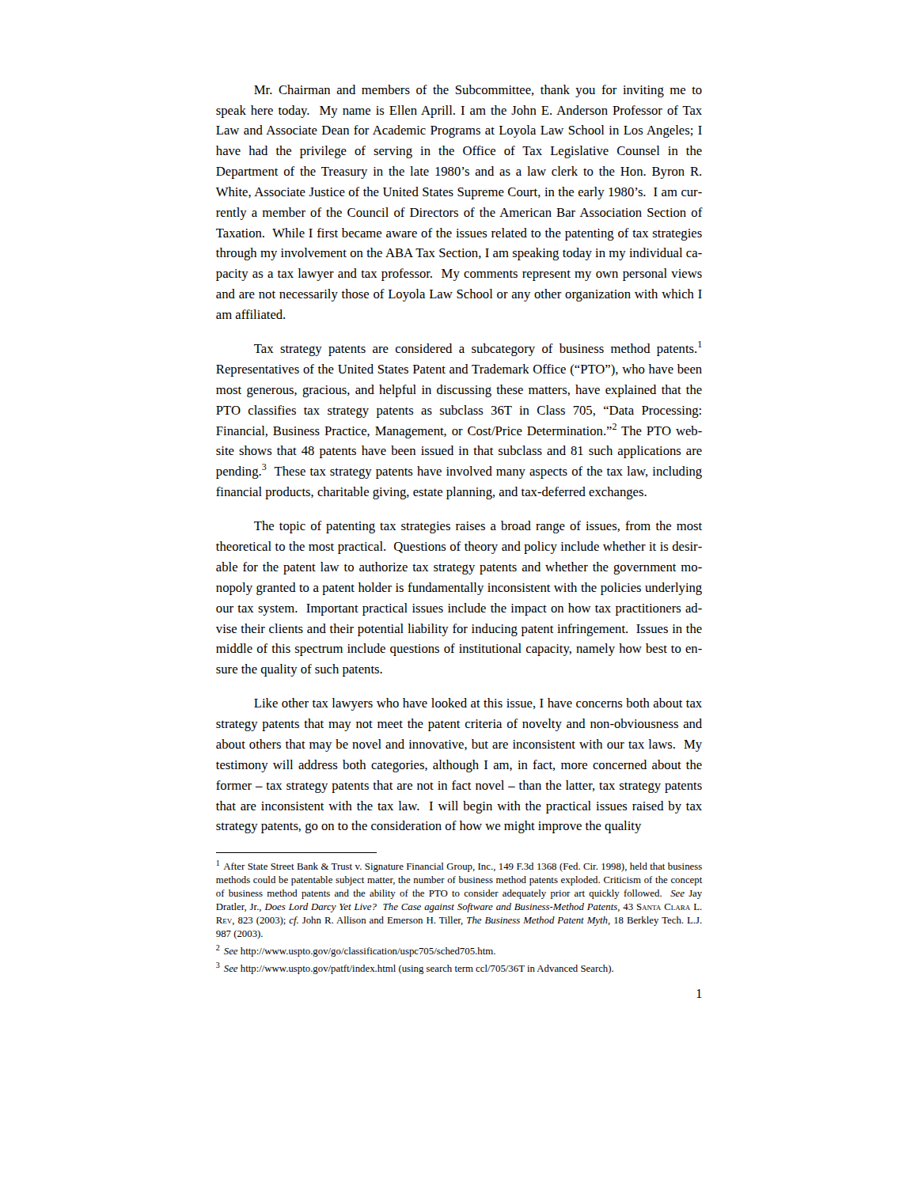Mr. Chairman and members of the Subcommittee, thank you for inviting me to speak here today. My name is Ellen Aprill. I am the John E. Anderson Professor of Tax Law and Associate Dean for Academic Programs at Loyola Law School in Los Angeles; I have had the privilege of serving in the Office of Tax Legislative Counsel in the Department of the Treasury in the late 1980’s and as a law clerk to the Hon. Byron R. White, Associate Justice of the United States Supreme Court, in the early 1980’s. I am currently a member of the Council of Directors of the American Bar Association Section of Taxation. While I first became aware of the issues related to the patenting of tax strategies through my involvement on the ABA Tax Section, I am speaking today in my individual capacity as a tax lawyer and tax professor. My comments represent my own personal views and are not necessarily those of Loyola Law School or any other organization with which I am affiliated.
Tax strategy patents are considered a subcategory of business method patents.1 Representatives of the United States Patent and Trademark Office (“PTO”), who have been most generous, gracious, and helpful in discussing these matters, have explained that the PTO classifies tax strategy patents as subclass 36T in Class 705, “Data Processing: Financial, Business Practice, Management, or Cost/Price Determination.”2 The PTO website shows that 48 patents have been issued in that subclass and 81 such applications are pending.3 These tax strategy patents have involved many aspects of the tax law, including financial products, charitable giving, estate planning, and tax-deferred exchanges.
The topic of patenting tax strategies raises a broad range of issues, from the most theoretical to the most practical. Questions of theory and policy include whether it is desirable for the patent law to authorize tax strategy patents and whether the government monopoly granted to a patent holder is fundamentally inconsistent with the policies underlying our tax system. Important practical issues include the impact on how tax practitioners advise their clients and their potential liability for inducing patent infringement. Issues in the middle of this spectrum include questions of institutional capacity, namely how best to ensure the quality of such patents.
Like other tax lawyers who have looked at this issue, I have concerns both about tax strategy patents that may not meet the patent criteria of novelty and non-obviousness and about others that may be novel and innovative, but are inconsistent with our tax laws. My testimony will address both categories, although I am, in fact, more concerned about the former – tax strategy patents that are not in fact novel – than the latter, tax strategy patents that are inconsistent with the tax law. I will begin with the practical issues raised by tax strategy patents, go on to the consideration of how we might improve the quality
1 After State Street Bank & Trust v. Signature Financial Group, Inc., 149 F.3d 1368 (Fed. Cir. 1998), held that business methods could be patentable subject matter, the number of business method patents exploded. Criticism of the concept of business method patents and the ability of the PTO to consider adequately prior art quickly followed. See Jay Dratler, Jr., Does Lord Darcy Yet Live? The Case against Software and Business-Method Patents, 43 Santa Clara L. Rev, 823 (2003); cf. John R. Allison and Emerson H. Tiller, The Business Method Patent Myth, 18 Berkley Tech. L.J. 987 (2003).
2 See http://www.uspto.gov/go/classification/uspc705/sched705.htm.
3 See http://www.uspto.gov/patft/index.html (using search term ccl/705/36T in Advanced Search).
1